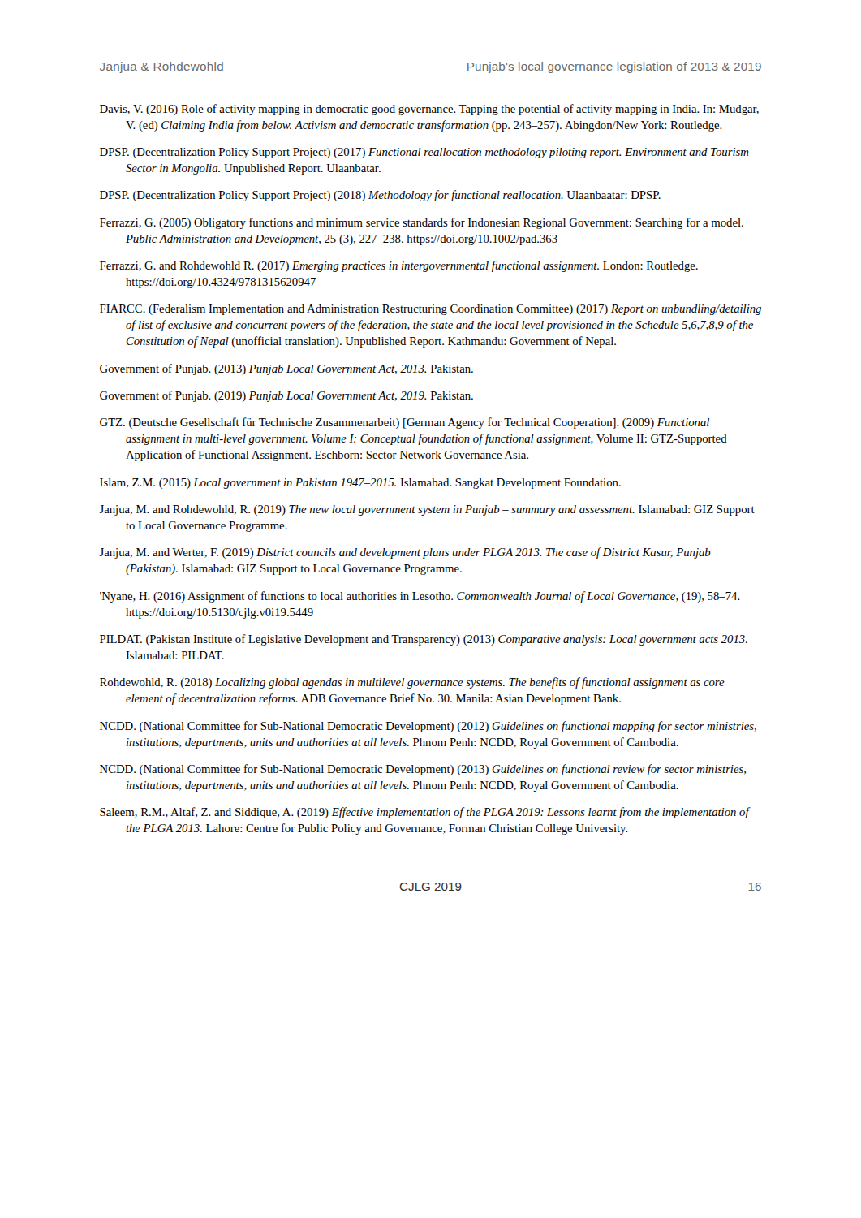Janjua & Rohdewohld Punjab's local governance legislation of 2013 & 2019
Davis, V. (2016) Role of activity mapping in democratic good governance. Tapping the potential of activity mapping in India. In: Mudgar, V. (ed) Claiming India from below. Activism and democratic transformation (pp. 243–257). Abingdon/New York: Routledge.
DPSP. (Decentralization Policy Support Project) (2017) Functional reallocation methodology piloting report. Environment and Tourism Sector in Mongolia. Unpublished Report. Ulaanbatar.
DPSP. (Decentralization Policy Support Project) (2018) Methodology for functional reallocation. Ulaanbaatar: DPSP.
Ferrazzi, G. (2005) Obligatory functions and minimum service standards for Indonesian Regional Government: Searching for a model. Public Administration and Development, 25 (3), 227–238. https://doi.org/10.1002/pad.363
Ferrazzi, G. and Rohdewohld R. (2017) Emerging practices in intergovernmental functional assignment. London: Routledge. https://doi.org/10.4324/9781315620947
FIARCC. (Federalism Implementation and Administration Restructuring Coordination Committee) (2017) Report on unbundling/detailing of list of exclusive and concurrent powers of the federation, the state and the local level provisioned in the Schedule 5,6,7,8,9 of the Constitution of Nepal (unofficial translation). Unpublished Report. Kathmandu: Government of Nepal.
Government of Punjab. (2013) Punjab Local Government Act, 2013. Pakistan.
Government of Punjab. (2019) Punjab Local Government Act, 2019. Pakistan.
GTZ. (Deutsche Gesellschaft für Technische Zusammenarbeit) [German Agency for Technical Cooperation]. (2009) Functional assignment in multi-level government. Volume I: Conceptual foundation of functional assignment, Volume II: GTZ-Supported Application of Functional Assignment. Eschborn: Sector Network Governance Asia.
Islam, Z.M. (2015) Local government in Pakistan 1947–2015. Islamabad. Sangkat Development Foundation.
Janjua, M. and Rohdewohld, R. (2019) The new local government system in Punjab – summary and assessment. Islamabad: GIZ Support to Local Governance Programme.
Janjua, M. and Werter, F. (2019) District councils and development plans under PLGA 2013. The case of District Kasur, Punjab (Pakistan). Islamabad: GIZ Support to Local Governance Programme.
'Nyane, H. (2016) Assignment of functions to local authorities in Lesotho. Commonwealth Journal of Local Governance, (19), 58–74. https://doi.org/10.5130/cjlg.v0i19.5449
PILDAT. (Pakistan Institute of Legislative Development and Transparency) (2013) Comparative analysis: Local government acts 2013. Islamabad: PILDAT.
Rohdewohld, R. (2018) Localizing global agendas in multilevel governance systems. The benefits of functional assignment as core element of decentralization reforms. ADB Governance Brief No. 30. Manila: Asian Development Bank.
NCDD. (National Committee for Sub-National Democratic Development) (2012) Guidelines on functional mapping for sector ministries, institutions, departments, units and authorities at all levels. Phnom Penh: NCDD, Royal Government of Cambodia.
NCDD. (National Committee for Sub-National Democratic Development) (2013) Guidelines on functional review for sector ministries, institutions, departments, units and authorities at all levels. Phnom Penh: NCDD, Royal Government of Cambodia.
Saleem, R.M., Altaf, Z. and Siddique, A. (2019) Effective implementation of the PLGA 2019: Lessons learnt from the implementation of the PLGA 2013. Lahore: Centre for Public Policy and Governance, Forman Christian College University.
CJLG 2019 16